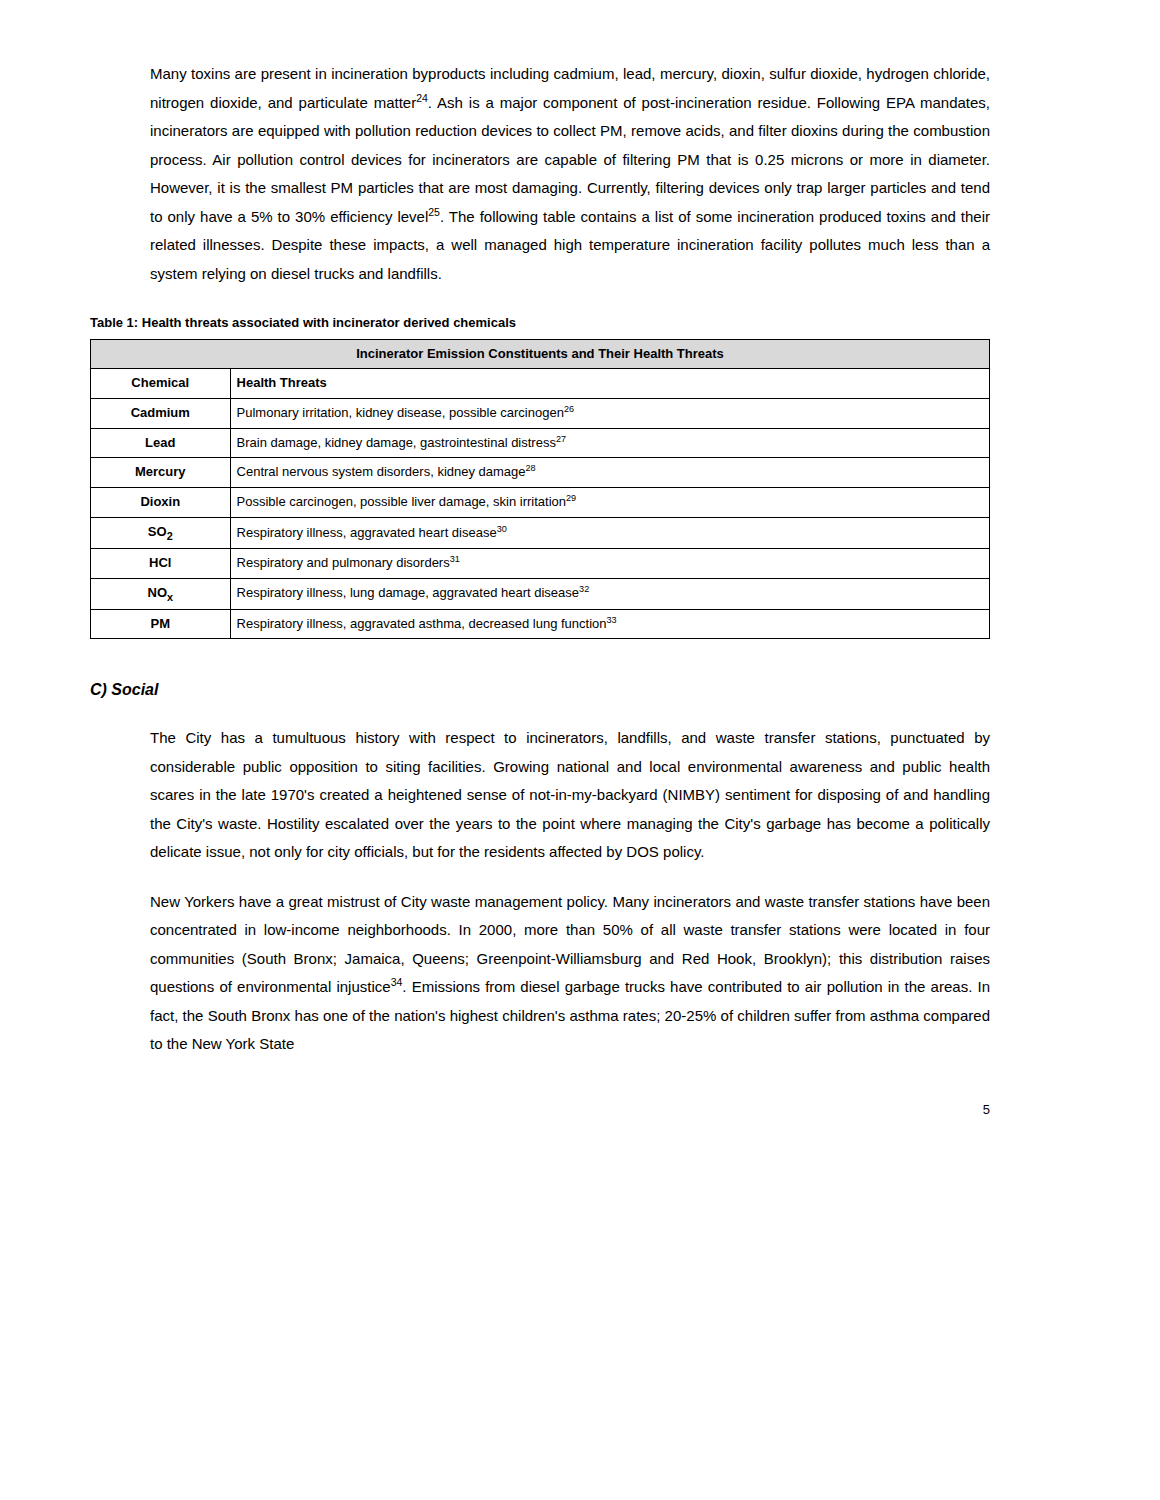Many toxins are present in incineration byproducts including cadmium, lead, mercury, dioxin, sulfur dioxide, hydrogen chloride, nitrogen dioxide, and particulate matter24. Ash is a major component of post-incineration residue. Following EPA mandates, incinerators are equipped with pollution reduction devices to collect PM, remove acids, and filter dioxins during the combustion process. Air pollution control devices for incinerators are capable of filtering PM that is 0.25 microns or more in diameter. However, it is the smallest PM particles that are most damaging. Currently, filtering devices only trap larger particles and tend to only have a 5% to 30% efficiency level25. The following table contains a list of some incineration produced toxins and their related illnesses. Despite these impacts, a well managed high temperature incineration facility pollutes much less than a system relying on diesel trucks and landfills.
Table 1: Health threats associated with incinerator derived chemicals
| Incinerator Emission Constituents and Their Health Threats |
| --- |
| Chemical | Health Threats |
| Cadmium | Pulmonary irritation, kidney disease, possible carcinogen 26 |
| Lead | Brain damage, kidney damage, gastrointestinal distress 27 |
| Mercury | Central nervous system disorders, kidney damage 28 |
| Dioxin | Possible carcinogen, possible liver damage, skin irritation 29 |
| SO 2 | Respiratory illness, aggravated heart disease 30 |
| HCl | Respiratory and pulmonary disorders 31 |
| NO x | Respiratory illness, lung damage, aggravated heart disease 32 |
| PM | Respiratory illness, aggravated asthma, decreased lung function 33 |
C) Social
The City has a tumultuous history with respect to incinerators, landfills, and waste transfer stations, punctuated by considerable public opposition to siting facilities. Growing national and local environmental awareness and public health scares in the late 1970's created a heightened sense of not-in-my-backyard (NIMBY) sentiment for disposing of and handling the City's waste. Hostility escalated over the years to the point where managing the City's garbage has become a politically delicate issue, not only for city officials, but for the residents affected by DOS policy.
New Yorkers have a great mistrust of City waste management policy. Many incinerators and waste transfer stations have been concentrated in low-income neighborhoods. In 2000, more than 50% of all waste transfer stations were located in four communities (South Bronx; Jamaica, Queens; Greenpoint-Williamsburg and Red Hook, Brooklyn); this distribution raises questions of environmental injustice34. Emissions from diesel garbage trucks have contributed to air pollution in the areas. In fact, the South Bronx has one of the nation's highest children's asthma rates; 20-25% of children suffer from asthma compared to the New York State
5